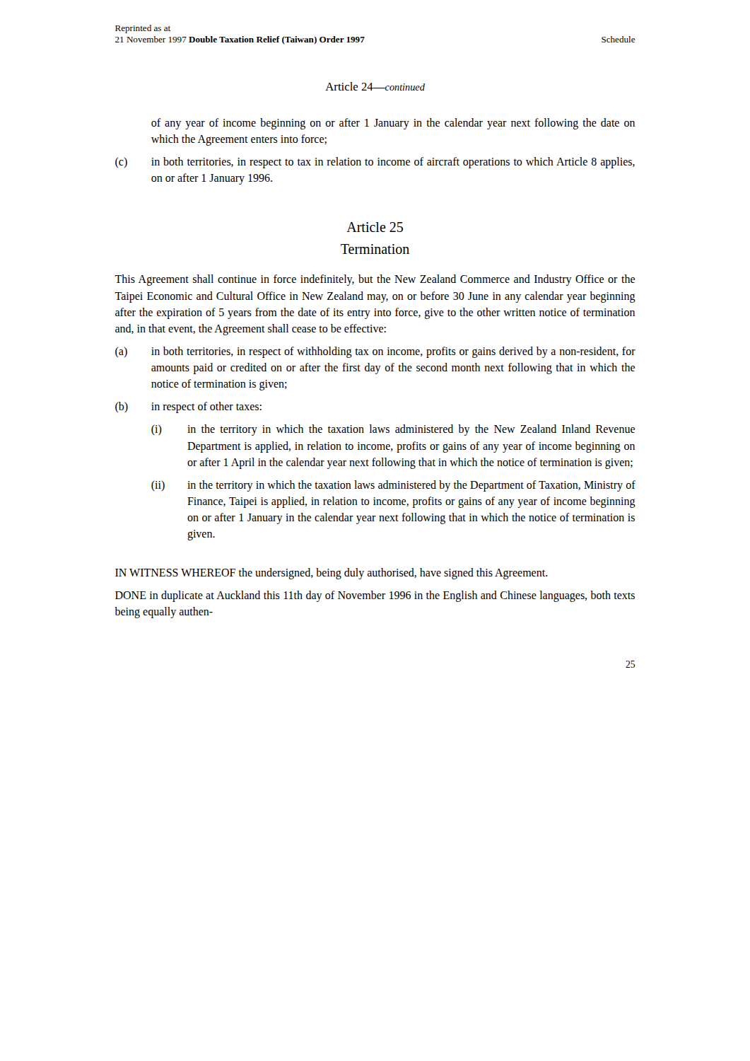Reprinted as at 21 November 1997 Double Taxation Relief (Taiwan) Order 1997
Schedule
Article 24—continued
of any year of income beginning on or after 1 January in the calendar year next following the date on which the Agreement enters into force;
(c)
in both territories, in respect to tax in relation to income of aircraft operations to which Article 8 applies, on or after 1 January 1996.
Article 25
Termination
This Agreement shall continue in force indefinitely, but the New Zealand Commerce and Industry Office or the Taipei Economic and Cultural Office in New Zealand may, on or before 30 June in any calendar year beginning after the expiration of 5 years from the date of its entry into force, give to the other written notice of termination and, in that event, the Agreement shall cease to be effective:
(a)
in both territories, in respect of withholding tax on income, profits or gains derived by a non-resident, for amounts paid or credited on or after the first day of the second month next following that in which the notice of termination is given;
(b)
in respect of other taxes:
(i)
in the territory in which the taxation laws administered by the New Zealand Inland Revenue Department is applied, in relation to income, profits or gains of any year of income beginning on or after 1 April in the calendar year next following that in which the notice of termination is given;
(ii)
in the territory in which the taxation laws administered by the Department of Taxation, Ministry of Finance, Taipei is applied, in relation to income, profits or gains of any year of income beginning on or after 1 January in the calendar year next following that in which the notice of termination is given.
IN WITNESS WHEREOF the undersigned, being duly authorised, have signed this Agreement.
DONE in duplicate at Auckland this 11th day of November 1996 in the English and Chinese languages, both texts being equally authen-
25